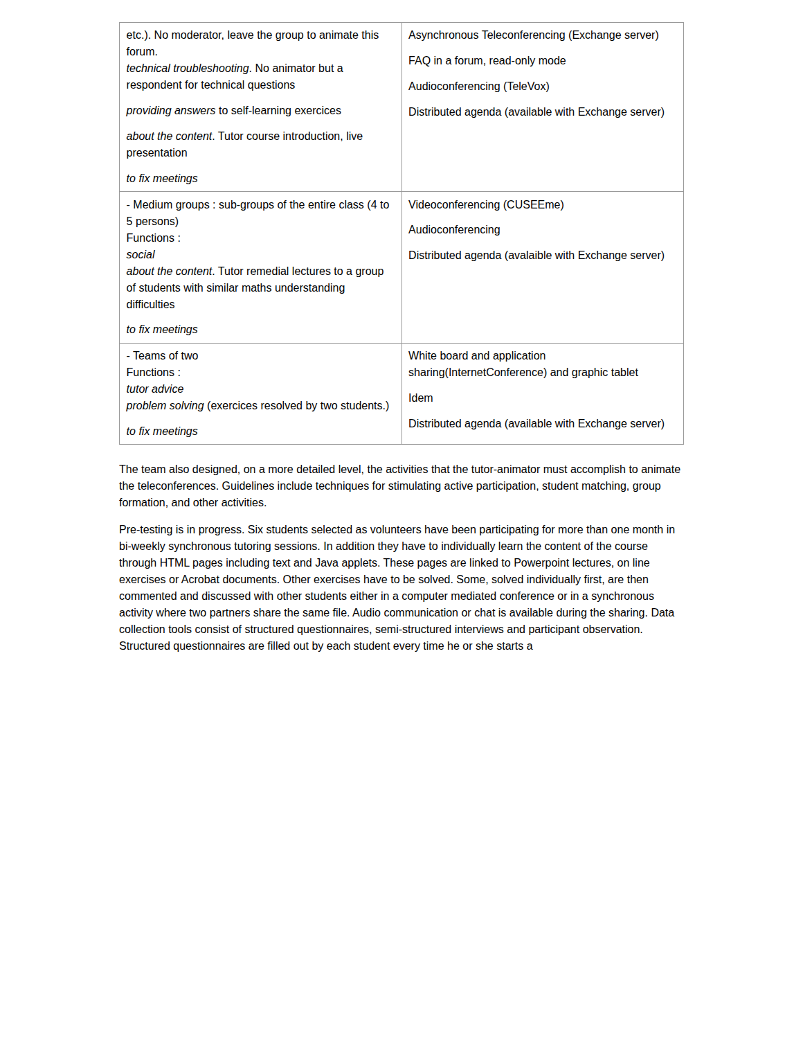| etc.). No moderator, leave the group to animate this forum. technical troubleshooting . No animator but a respondent for technical questions providing answers to self-learning exercices about the content . Tutor course introduction, live presentation to fix meetings | Asynchronous Teleconferencing (Exchange server) FAQ in a forum, read-only mode Audioconferencing (TeleVox) Distributed agenda (available with Exchange server) |
| - Medium groups : sub-groups of the entire class (4 to 5 persons) Functions : social about the content . Tutor remedial lectures to a group of students with similar maths understanding difficulties to fix meetings | Videoconferencing (CUSEEme) Audioconferencing Distributed agenda (avalaible with Exchange server) |
| - Teams of two Functions : tutor advice problem solving (exercices resolved by two students.) to fix meetings | White board and application sharing(InternetConference) and graphic tablet Idem Distributed agenda (available with Exchange server) |
The team also designed, on a more detailed level, the activities that the tutor-animator must accomplish to animate the teleconferences. Guidelines include techniques for stimulating active participation, student matching, group formation, and other activities.
Pre-testing is in progress. Six students selected as volunteers have been participating for more than one month in bi-weekly synchronous tutoring sessions. In addition they have to individually learn the content of the course through HTML pages including text and Java applets. These pages are linked to Powerpoint lectures, on line exercises or Acrobat documents. Other exercises have to be solved. Some, solved individually first, are then commented and discussed with other students either in a computer mediated conference or in a synchronous activity where two partners share the same file. Audio communication or chat is available during the sharing. Data collection tools consist of structured questionnaires, semi-structured interviews and participant observation. Structured questionnaires are filled out by each student every time he or she starts a